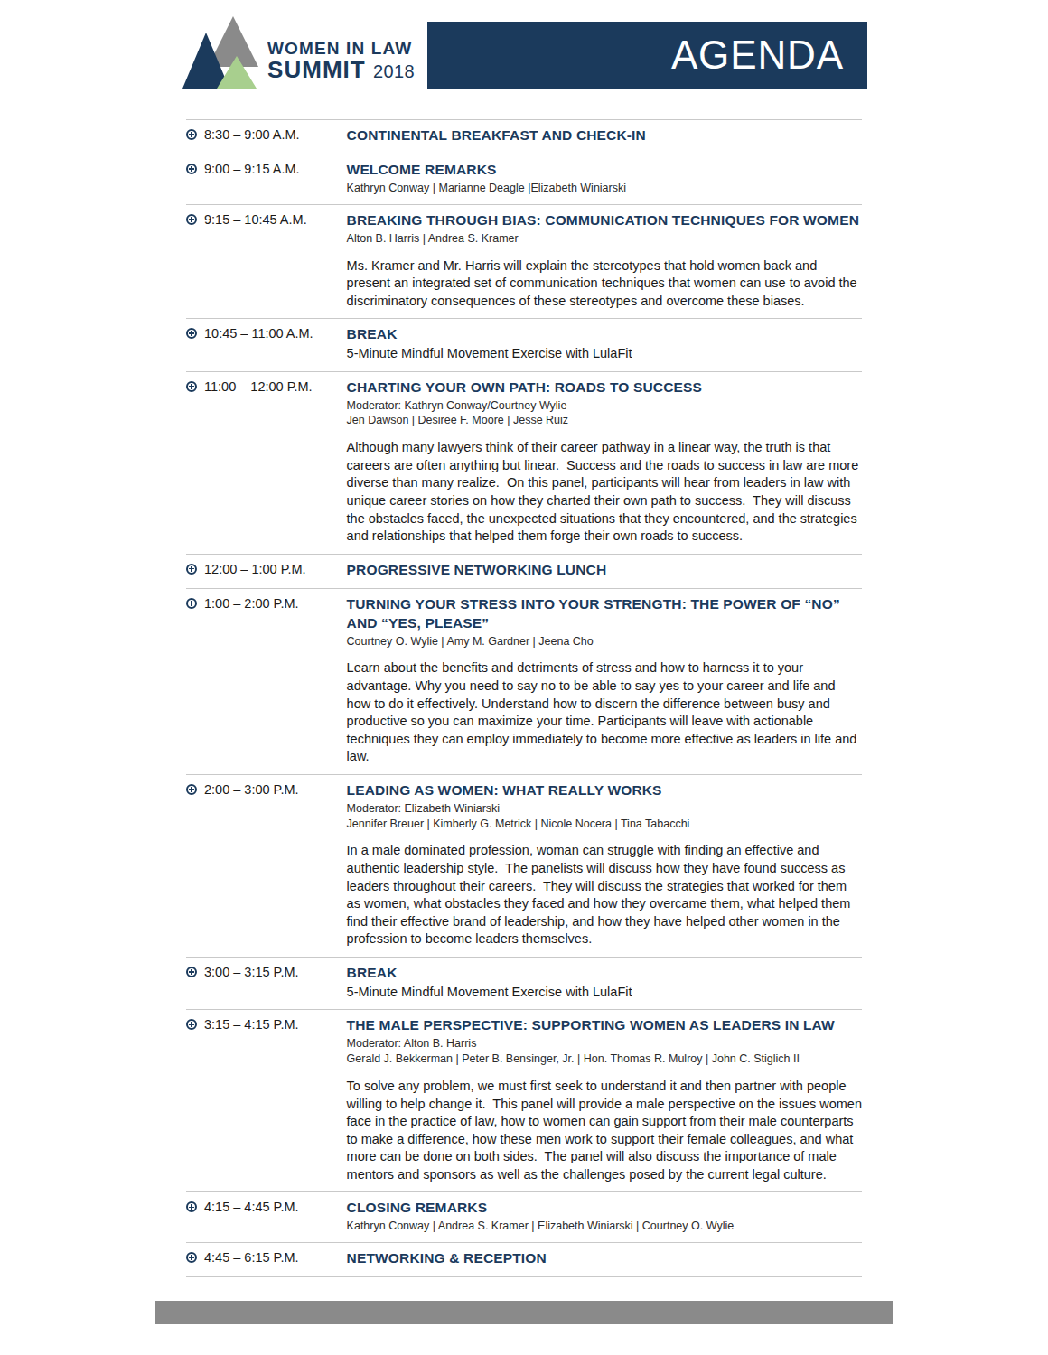WOMEN IN LAW
SUMMIT 2018
AGENDA
| 8:30 – 9:00 A.M. | Continental Breakfast and Check-In |
| 9:00 – 9:15 A.M. | Welcome Remarks Kathryn Conway / Marianne Deagle /Elizabeth Winiarski |
| 9:15 – 10:45 A.M. | Breaking Through Bias: Communication Techniques for Women Alton B. Harris / Andrea S. Kramer Ms. Kramer and Mr. Harris will explain the stereotypes that hold women back and present an integrated set of communication techniques that women can use to avoid the discriminatory consequences of these stereotypes and overcome these biases. |
| 10:45 – 11:00 A.M. | Break 5-Minute Mindful Movement Exercise with LulaFit |
| 11:00 – 12:00 P.M. | Charting Your Own Path: Roads to Success Moderator: Kathryn Conway/Courtney Wylie Jen Dawson / Desiree F. Moore / Jesse Ruiz Although many lawyers think of their career pathway in a linear way, the truth is that careers are often anything but linear. Success and the roads to success in law are more diverse than many realize. On this panel, participants will hear from leaders in law with unique career stories on how they charted their own path to success. They will discuss the obstacles faced, the unexpected situations that they encountered, and the strategies and relationships that helped them forge their own roads to success. |
| 12:00 – 1:00 P.M. | Progressive Networking Lunch |
| 1:00 – 2:00 P.M. | Turning Your Stress Into Your Strength: The Power of “No” and “Yes, Please” Courtney O. Wylie / Amy M. Gardner / Jeena Cho Learn about the benefits and detriments of stress and how to harness it to your advantage. Why you need to say no to be able to say yes to your career and life and how to do it effectively. Understand how to discern the difference between busy and productive so you can maximize your time. Participants will leave with actionable techniques they can employ immediately to become more effective as leaders in life and law. |
| 2:00 – 3:00 P.M. | Leading as Women: What Really Works Moderator: Elizabeth Winiarski Jennifer Breuer / Kimberly G. Metrick / Nicole Nocera / Tina Tabacchi In a male dominated profession, woman can struggle with finding an effective and authentic leadership style. The panelists will discuss how they have found success as leaders throughout their careers. They will discuss the strategies that worked for them as women, what obstacles they faced and how they overcame them, what helped them find their effective brand of leadership, and how they have helped other women in the profession to become leaders themselves. |
| 3:00 – 3:15 P.M. | Break 5-Minute Mindful Movement Exercise with LulaFit |
| 3:15 – 4:15 P.M. | The Male Perspective: Supporting Women as Leaders in Law Moderator: Alton B. Harris Gerald J. Bekkerman / Peter B. Bensinger, Jr. / Hon. Thomas R. Mulroy / John C. Stiglich II To solve any problem, we must first seek to understand it and then partner with people willing to help change it. This panel will provide a male perspective on the issues women face in the practice of law, how to women can gain support from their male counterparts to make a difference, how these men work to support their female colleagues, and what more can be done on both sides. The panel will also discuss the importance of male mentors and sponsors as well as the challenges posed by the current legal culture. |
| 4:15 – 4:45 P.M. | Closing Remarks Kathryn Conway / Andrea S. Kramer / Elizabeth Winiarski / Courtney O. Wylie |
| 4:45 – 6:15 P.M. | Networking & Reception |